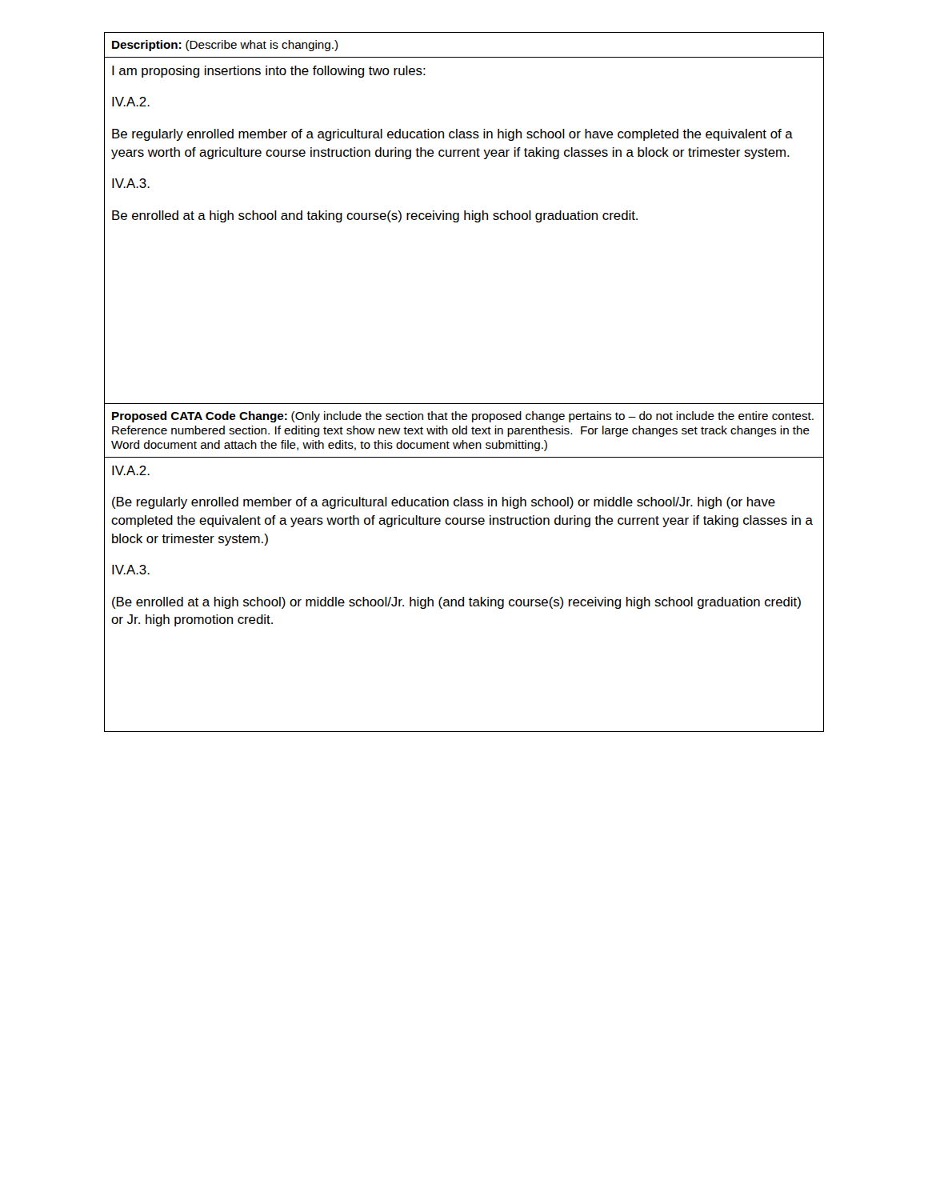| Description: (Describe what is changing.) |
| I am proposing insertions into the following two rules: IV.A.2. Be regularly enrolled member of a agricultural education class in high school or have completed the equivalent of a years worth of agriculture course instruction during the current year if taking classes in a block or trimester system. IV.A.3. Be enrolled at a high school and taking course(s) receiving high school graduation credit. |
| Proposed CATA Code Change: (Only include the section that the proposed change pertains to – do not include the entire contest. Reference numbered section. If editing text show new text with old text in parenthesis. For large changes set track changes in the Word document and attach the file, with edits, to this document when submitting.) |
| IV.A.2. (Be regularly enrolled member of a agricultural education class in high school) or middle school/Jr. high (or have completed the equivalent of a years worth of agriculture course instruction during the current year if taking classes in a block or trimester system.) IV.A.3. (Be enrolled at a high school) or middle school/Jr. high (and taking course(s) receiving high school graduation credit) or Jr. high promotion credit. |